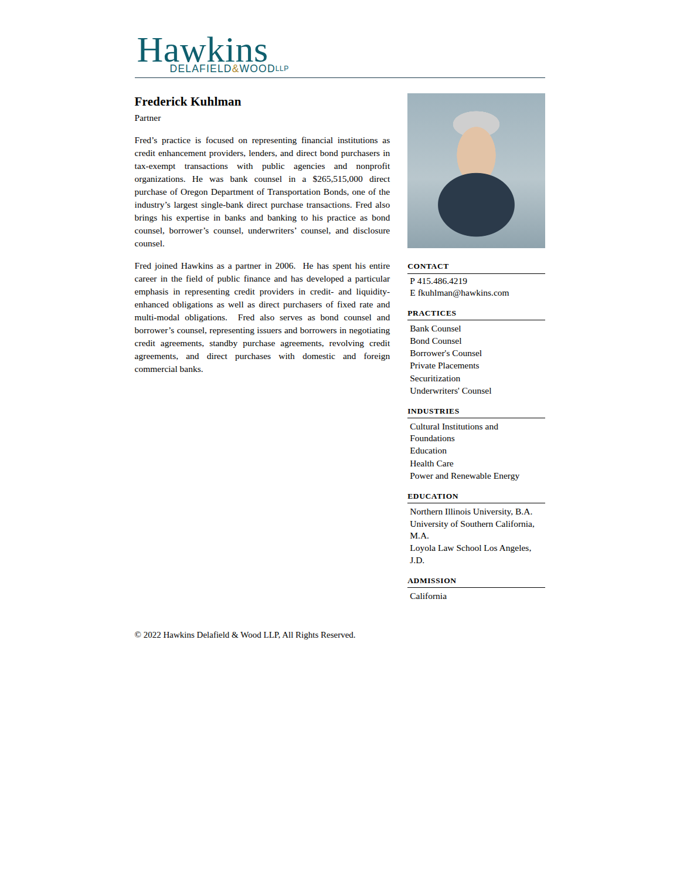Hawkins DELAFIELD&WOODLLP
Frederick Kuhlman
Partner
Fred’s practice is focused on representing financial institutions as credit enhancement providers, lenders, and direct bond purchasers in tax-exempt transactions with public agencies and nonprofit organizations. He was bank counsel in a $265,515,000 direct purchase of Oregon Department of Transportation Bonds, one of the industry’s largest single-bank direct purchase transactions. Fred also brings his expertise in banks and banking to his practice as bond counsel, borrower’s counsel, underwriters’ counsel, and disclosure counsel.
Fred joined Hawkins as a partner in 2006. He has spent his entire career in the field of public finance and has developed a particular emphasis in representing credit providers in credit- and liquidity-enhanced obligations as well as direct purchasers of fixed rate and multi-modal obligations. Fred also serves as bond counsel and borrower’s counsel, representing issuers and borrowers in negotiating credit agreements, standby purchase agreements, revolving credit agreements, and direct purchases with domestic and foreign commercial banks.
Contact
P415.486.4219
Efkuhlman@hawkins.com
Practices
Bank Counsel
Bond Counsel
Borrower's Counsel
Private Placements
Securitization
Underwriters' Counsel
Industries
Cultural Institutions and Foundations
Education
Health Care
Power and Renewable Energy
Education
Northern Illinois University, B.A.
University of Southern California, M.A.
Loyola Law School Los Angeles, J.D.
Admission
California
© 2022 Hawkins Delafield & Wood LLP, All Rights Reserved.